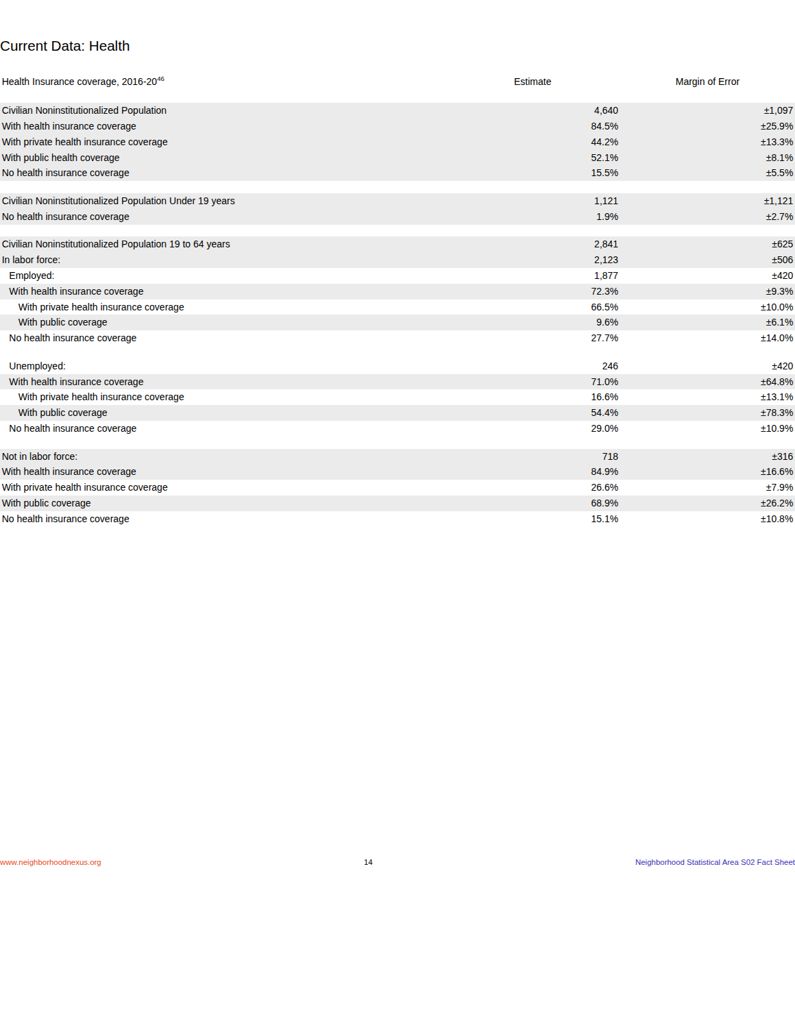Current Data: Health
| Health Insurance coverage, 2016-20 46 | Estimate | Margin of Error |
| --- | --- | --- |
| Civilian Noninstitutionalized Population | 4,640 | ±1,097 |
| With health insurance coverage | 84.5% | ±25.9% |
| With private health insurance coverage | 44.2% | ±13.3% |
| With public health coverage | 52.1% | ±8.1% |
| No health insurance coverage | 15.5% | ±5.5% |
| Civilian Noninstitutionalized Population Under 19 years | 1,121 | ±1,121 |
| No health insurance coverage | 1.9% | ±2.7% |
| Civilian Noninstitutionalized Population 19 to 64 years | 2,841 | ±625 |
| In labor force: | 2,123 | ±506 |
| Employed: | 1,877 | ±420 |
| With health insurance coverage | 72.3% | ±9.3% |
| With private health insurance coverage | 66.5% | ±10.0% |
| With public coverage | 9.6% | ±6.1% |
| No health insurance coverage | 27.7% | ±14.0% |
| Unemployed: | 246 | ±420 |
| With health insurance coverage | 71.0% | ±64.8% |
| With private health insurance coverage | 16.6% | ±13.1% |
| With public coverage | 54.4% | ±78.3% |
| No health insurance coverage | 29.0% | ±10.9% |
| Not in labor force: | 718 | ±316 |
| With health insurance coverage | 84.9% | ±16.6% |
| With private health insurance coverage | 26.6% | ±7.9% |
| With public coverage | 68.9% | ±26.2% |
| No health insurance coverage | 15.1% | ±10.8% |
www.neighborhoodnexus.org 14 Neighborhood Statistical Area S02 Fact Sheet